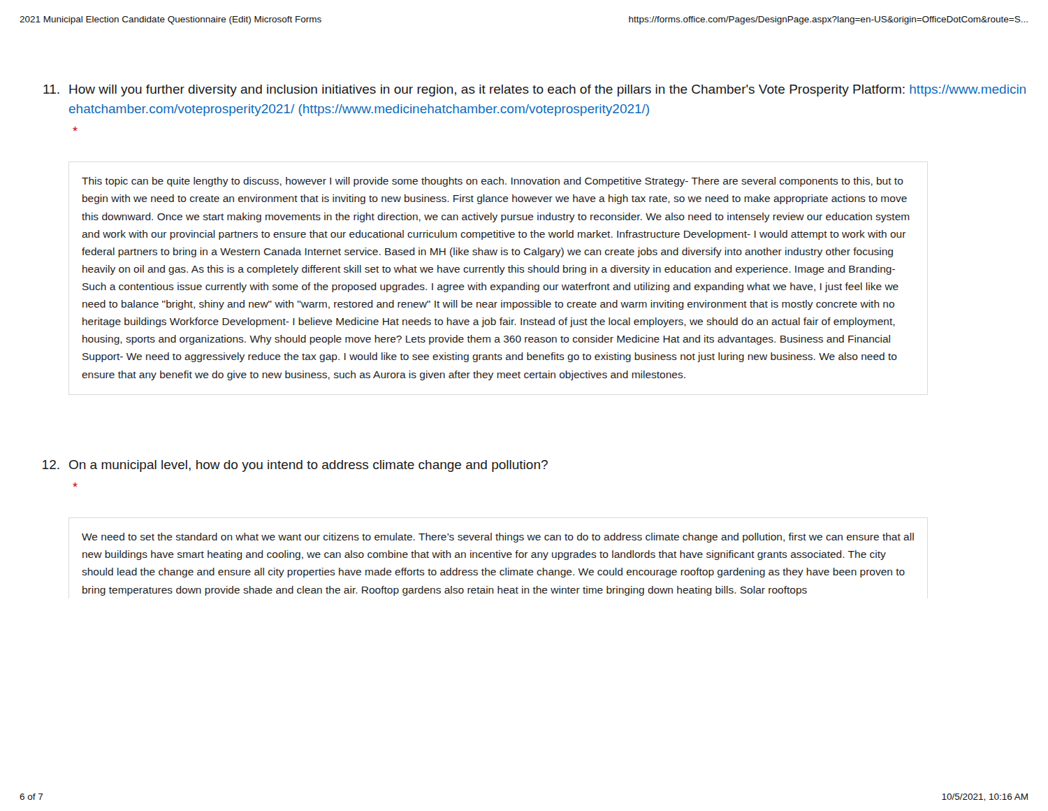2021 Municipal Election Candidate Questionnaire (Edit) Microsoft Forms
https://forms.office.com/Pages/DesignPage.aspx?lang=en-US&origin=OfficeDotCom&route=S...
11.
How will you further diversity and inclusion initiatives in our region, as it relates to each of the pillars in the Chamber's Vote Prosperity Platform: https://www.medicinehatchamber.com/voteprosperity2021/ (https://www.medicinehatchamber.com/voteprosperity2021/)
*
This topic can be quite lengthy to discuss, however I will provide some thoughts on each. Innovation and Competitive Strategy- There are several components to this, but to begin with we need to create an environment that is inviting to new business. First glance however we have a high tax rate, so we need to make appropriate actions to move this downward. Once we start making movements in the right direction, we can actively pursue industry to reconsider. We also need to intensely review our education system and work with our provincial partners to ensure that our educational curriculum competitive to the world market. Infrastructure Development- I would attempt to work with our federal partners to bring in a Western Canada Internet service. Based in MH (like shaw is to Calgary) we can create jobs and diversify into another industry other focusing heavily on oil and gas. As this is a completely different skill set to what we have currently this should bring in a diversity in education and experience. Image and Branding- Such a contentious issue currently with some of the proposed upgrades. I agree with expanding our waterfront and utilizing and expanding what we have, I just feel like we need to balance "bright, shiny and new" with "warm, restored and renew" It will be near impossible to create and warm inviting environment that is mostly concrete with no heritage buildings Workforce Development- I believe Medicine Hat needs to have a job fair. Instead of just the local employers, we should do an actual fair of employment, housing, sports and organizations. Why should people move here? Lets provide them a 360 reason to consider Medicine Hat and its advantages. Business and Financial Support- We need to aggressively reduce the tax gap. I would like to see existing grants and benefits go to existing business not just luring new business. We also need to ensure that any benefit we do give to new business, such as Aurora is given after they meet certain objectives and milestones.
12.
On a municipal level, how do you intend to address climate change and pollution?
*
We need to set the standard on what we want our citizens to emulate. There’s several things we can to do to address climate change and pollution, first we can ensure that all new buildings have smart heating and cooling, we can also combine that with an incentive for any upgrades to landlords that have significant grants associated. The city should lead the change and ensure all city properties have made efforts to address the climate change. We could encourage rooftop gardening as they have been proven to bring temperatures down provide shade and clean the air. Rooftop gardens also retain heat in the winter time bringing down heating bills. Solar rooftops
6 of 7
10/5/2021, 10:16 AM